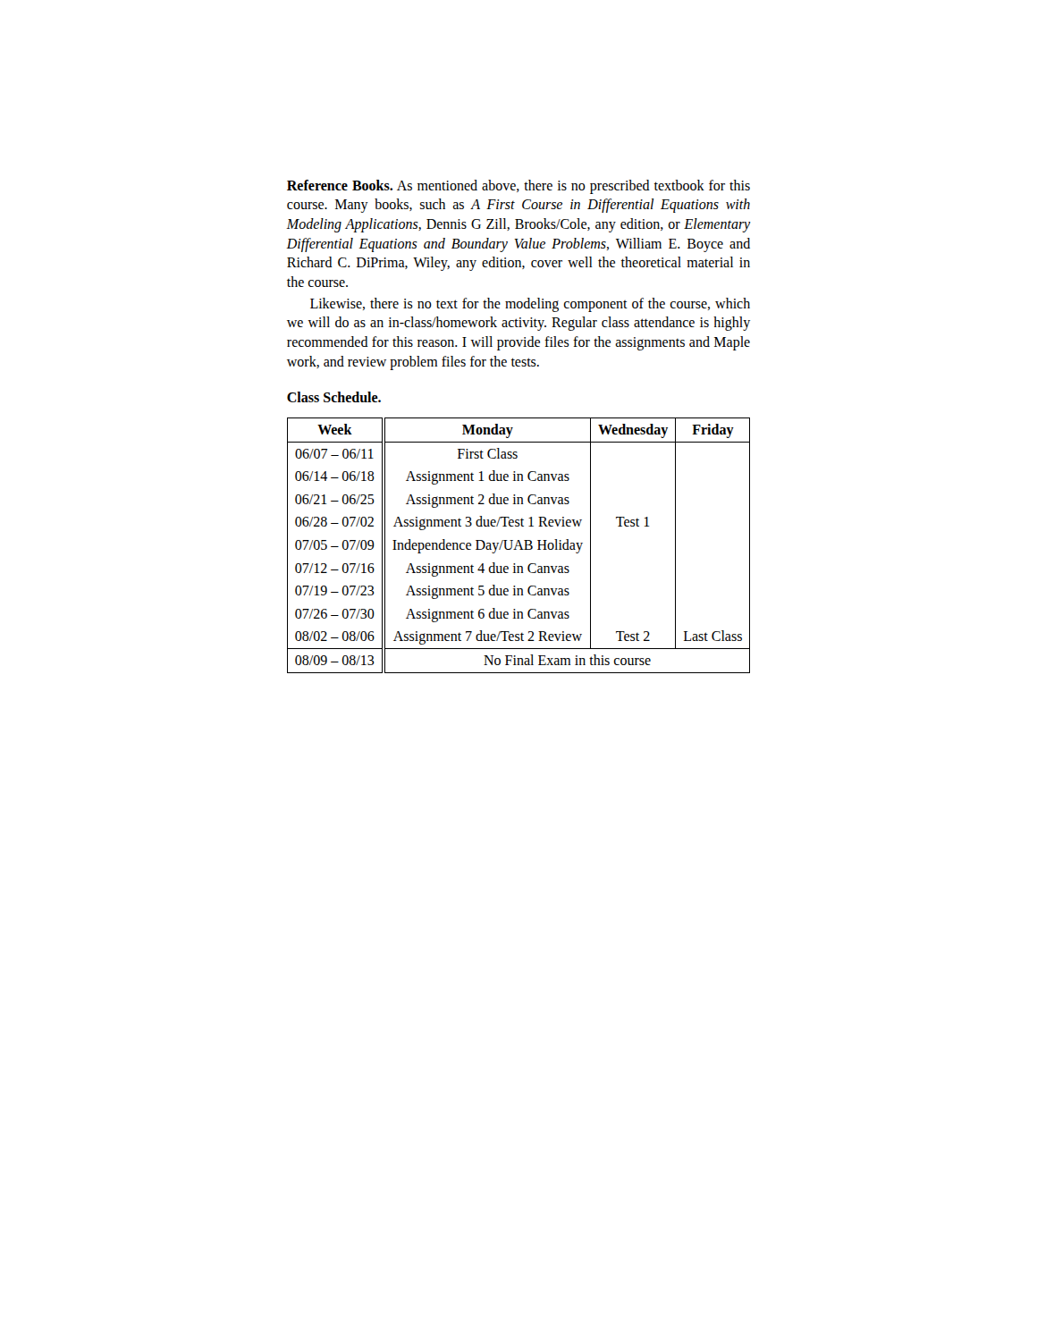Reference Books. As mentioned above, there is no prescribed textbook for this course. Many books, such as A First Course in Differential Equations with Modeling Applications, Dennis G Zill, Brooks/Cole, any edition, or Elementary Differential Equations and Boundary Value Problems, William E. Boyce and Richard C. DiPrima, Wiley, any edition, cover well the theoretical material in the course.
Likewise, there is no text for the modeling component of the course, which we will do as an in-class/homework activity. Regular class attendance is highly recommended for this reason. I will provide files for the assignments and Maple work, and review problem files for the tests.
Class Schedule.
| Week | Monday | Wednesday | Friday |
| --- | --- | --- | --- |
| 06/07 – 06/11 | First Class | | |
| 06/14 – 06/18 | Assignment 1 due in Canvas | | |
| 06/21 – 06/25 | Assignment 2 due in Canvas | | |
| 06/28 – 07/02 | Assignment 3 due/Test 1 Review | Test 1 | |
| 07/05 – 07/09 | Independence Day/UAB Holiday | | |
| 07/12 – 07/16 | Assignment 4 due in Canvas | | |
| 07/19 – 07/23 | Assignment 5 due in Canvas | | |
| 07/26 – 07/30 | Assignment 6 due in Canvas | | |
| 08/02 – 08/06 | Assignment 7 due/Test 2 Review | Test 2 | Last Class |
| 08/09 – 08/13 | No Final Exam in this course |